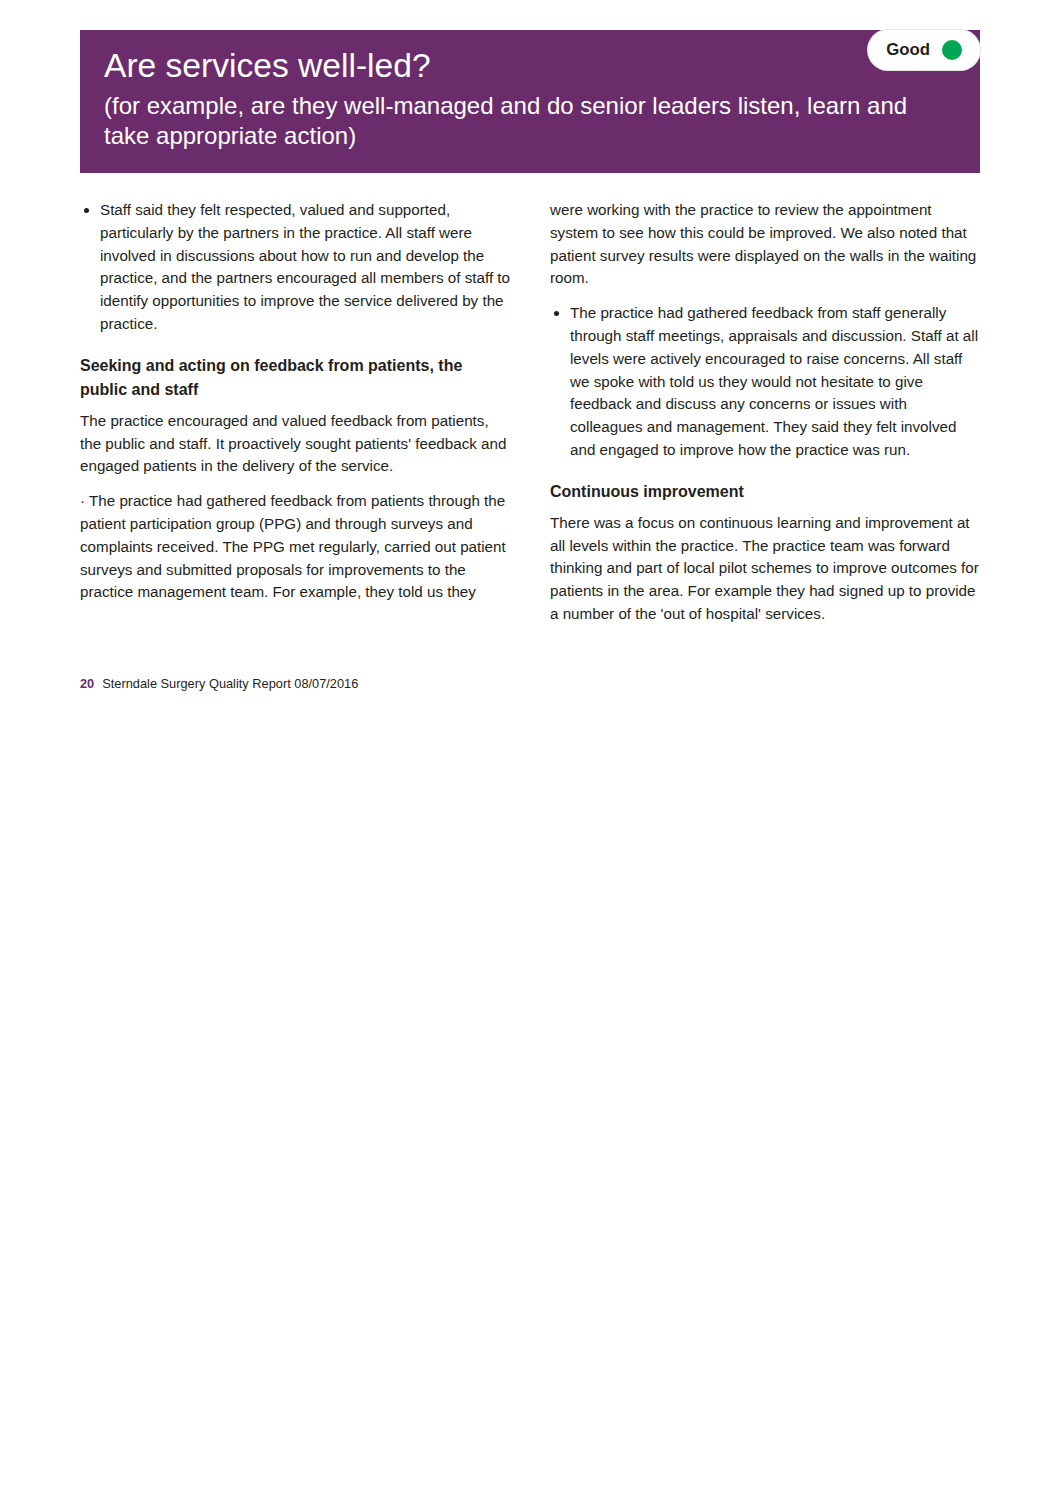Good
Are services well-led?
(for example, are they well-managed and do senior leaders listen, learn and take appropriate action)
Staff said they felt respected, valued and supported, particularly by the partners in the practice. All staff were involved in discussions about how to run and develop the practice, and the partners encouraged all members of staff to identify opportunities to improve the service delivered by the practice.
Seeking and acting on feedback from patients, the public and staff
The practice encouraged and valued feedback from patients, the public and staff. It proactively sought patients' feedback and engaged patients in the delivery of the service.
· The practice had gathered feedback from patients through the patient participation group (PPG) and through surveys and complaints received. The PPG met regularly, carried out patient surveys and submitted proposals for improvements to the practice management team. For example, they told us they were working with the practice to review the appointment system to see how this could be improved. We also noted that patient survey results were displayed on the walls in the waiting room.
The practice had gathered feedback from staff generally through staff meetings, appraisals and discussion. Staff at all levels were actively encouraged to raise concerns. All staff we spoke with told us they would not hesitate to give feedback and discuss any concerns or issues with colleagues and management. They said they felt involved and engaged to improve how the practice was run.
Continuous improvement
There was a focus on continuous learning and improvement at all levels within the practice. The practice team was forward thinking and part of local pilot schemes to improve outcomes for patients in the area. For example they had signed up to provide a number of the 'out of hospital' services.
20 Sterndale Surgery Quality Report 08/07/2016